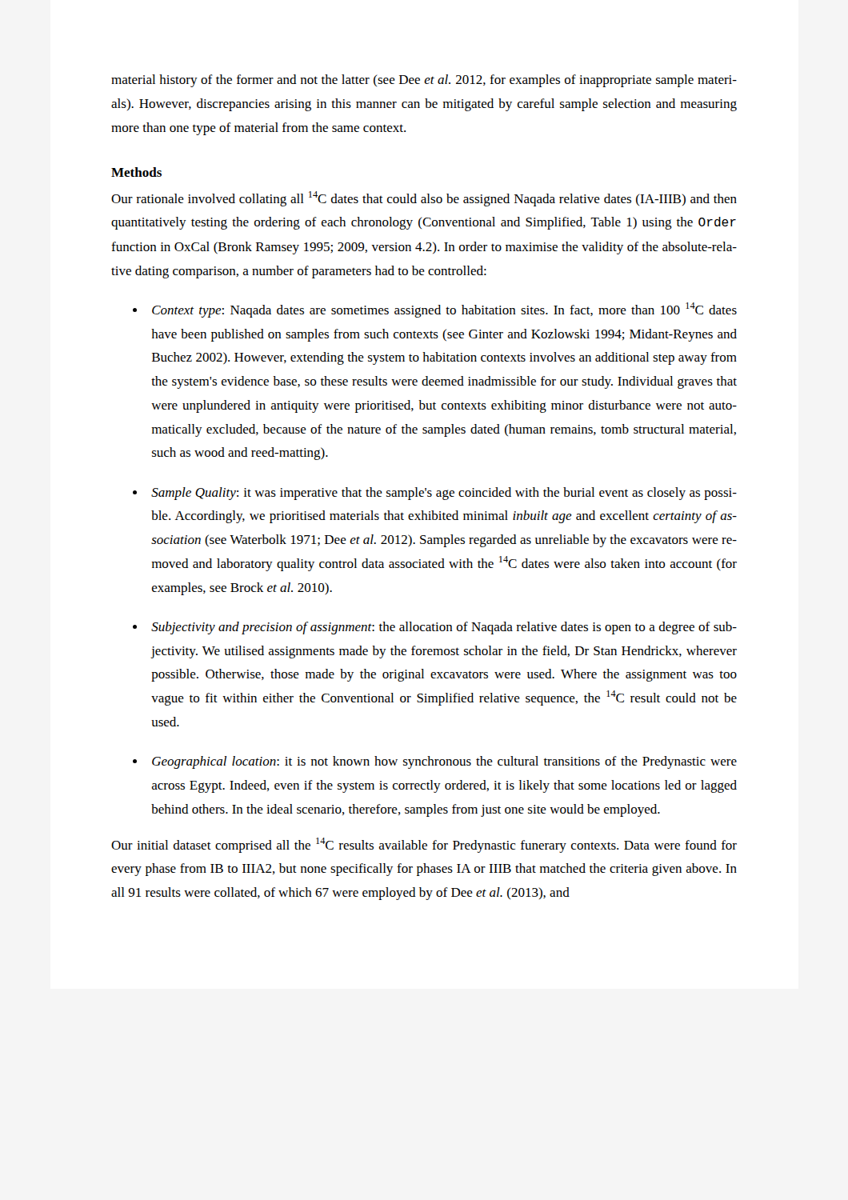material history of the former and not the latter (see Dee et al. 2012, for examples of inappropriate sample materials). However, discrepancies arising in this manner can be mitigated by careful sample selection and measuring more than one type of material from the same context.
Methods
Our rationale involved collating all 14C dates that could also be assigned Naqada relative dates (IA-IIIB) and then quantitatively testing the ordering of each chronology (Conventional and Simplified, Table 1) using the Order function in OxCal (Bronk Ramsey 1995; 2009, version 4.2). In order to maximise the validity of the absolute-relative dating comparison, a number of parameters had to be controlled:
Context type: Naqada dates are sometimes assigned to habitation sites. In fact, more than 100 14C dates have been published on samples from such contexts (see Ginter and Kozlowski 1994; Midant-Reynes and Buchez 2002). However, extending the system to habitation contexts involves an additional step away from the system's evidence base, so these results were deemed inadmissible for our study. Individual graves that were unplundered in antiquity were prioritised, but contexts exhibiting minor disturbance were not automatically excluded, because of the nature of the samples dated (human remains, tomb structural material, such as wood and reed-matting).
Sample Quality: it was imperative that the sample's age coincided with the burial event as closely as possible. Accordingly, we prioritised materials that exhibited minimal inbuilt age and excellent certainty of association (see Waterbolk 1971; Dee et al. 2012). Samples regarded as unreliable by the excavators were removed and laboratory quality control data associated with the 14C dates were also taken into account (for examples, see Brock et al. 2010).
Subjectivity and precision of assignment: the allocation of Naqada relative dates is open to a degree of subjectivity. We utilised assignments made by the foremost scholar in the field, Dr Stan Hendrickx, wherever possible. Otherwise, those made by the original excavators were used. Where the assignment was too vague to fit within either the Conventional or Simplified relative sequence, the 14C result could not be used.
Geographical location: it is not known how synchronous the cultural transitions of the Predynastic were across Egypt. Indeed, even if the system is correctly ordered, it is likely that some locations led or lagged behind others. In the ideal scenario, therefore, samples from just one site would be employed.
Our initial dataset comprised all the 14C results available for Predynastic funerary contexts. Data were found for every phase from IB to IIIA2, but none specifically for phases IA or IIIB that matched the criteria given above. In all 91 results were collated, of which 67 were employed by of Dee et al. (2013), and